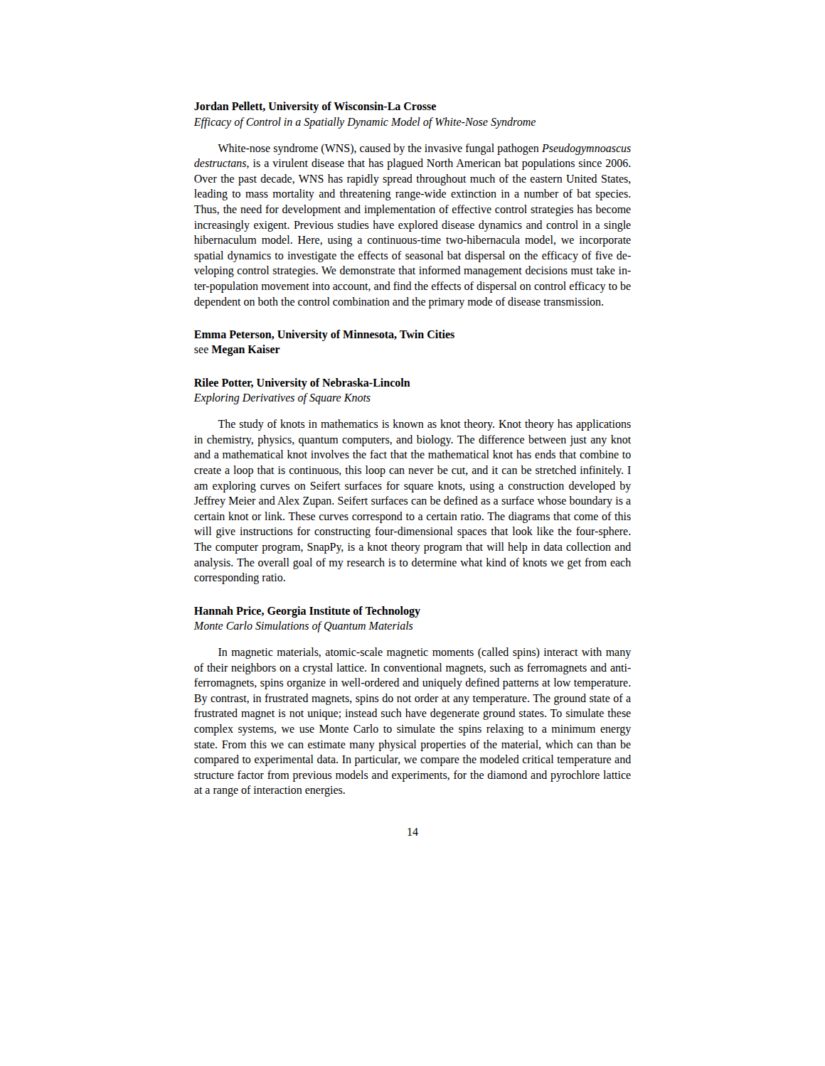Jordan Pellett, University of Wisconsin-La Crosse
Efficacy of Control in a Spatially Dynamic Model of White-Nose Syndrome
White-nose syndrome (WNS), caused by the invasive fungal pathogen Pseudogymnoascus destructans, is a virulent disease that has plagued North American bat populations since 2006. Over the past decade, WNS has rapidly spread throughout much of the eastern United States, leading to mass mortality and threatening range-wide extinction in a number of bat species. Thus, the need for development and implementation of effective control strategies has become increasingly exigent. Previous studies have explored disease dynamics and control in a single hibernaculum model. Here, using a continuous-time two-hibernacula model, we incorporate spatial dynamics to investigate the effects of seasonal bat dispersal on the efficacy of five developing control strategies. We demonstrate that informed management decisions must take inter-population movement into account, and find the effects of dispersal on control efficacy to be dependent on both the control combination and the primary mode of disease transmission.
Emma Peterson, University of Minnesota, Twin Cities
see Megan Kaiser
Rilee Potter, University of Nebraska-Lincoln
Exploring Derivatives of Square Knots
The study of knots in mathematics is known as knot theory. Knot theory has applications in chemistry, physics, quantum computers, and biology. The difference between just any knot and a mathematical knot involves the fact that the mathematical knot has ends that combine to create a loop that is continuous, this loop can never be cut, and it can be stretched infinitely. I am exploring curves on Seifert surfaces for square knots, using a construction developed by Jeffrey Meier and Alex Zupan. Seifert surfaces can be defined as a surface whose boundary is a certain knot or link. These curves correspond to a certain ratio. The diagrams that come of this will give instructions for constructing four-dimensional spaces that look like the four-sphere. The computer program, SnapPy, is a knot theory program that will help in data collection and analysis. The overall goal of my research is to determine what kind of knots we get from each corresponding ratio.
Hannah Price, Georgia Institute of Technology
Monte Carlo Simulations of Quantum Materials
In magnetic materials, atomic-scale magnetic moments (called spins) interact with many of their neighbors on a crystal lattice. In conventional magnets, such as ferromagnets and antiferromagnets, spins organize in well-ordered and uniquely defined patterns at low temperature. By contrast, in frustrated magnets, spins do not order at any temperature. The ground state of a frustrated magnet is not unique; instead such have degenerate ground states. To simulate these complex systems, we use Monte Carlo to simulate the spins relaxing to a minimum energy state. From this we can estimate many physical properties of the material, which can than be compared to experimental data. In particular, we compare the modeled critical temperature and structure factor from previous models and experiments, for the diamond and pyrochlore lattice at a range of interaction energies.
14